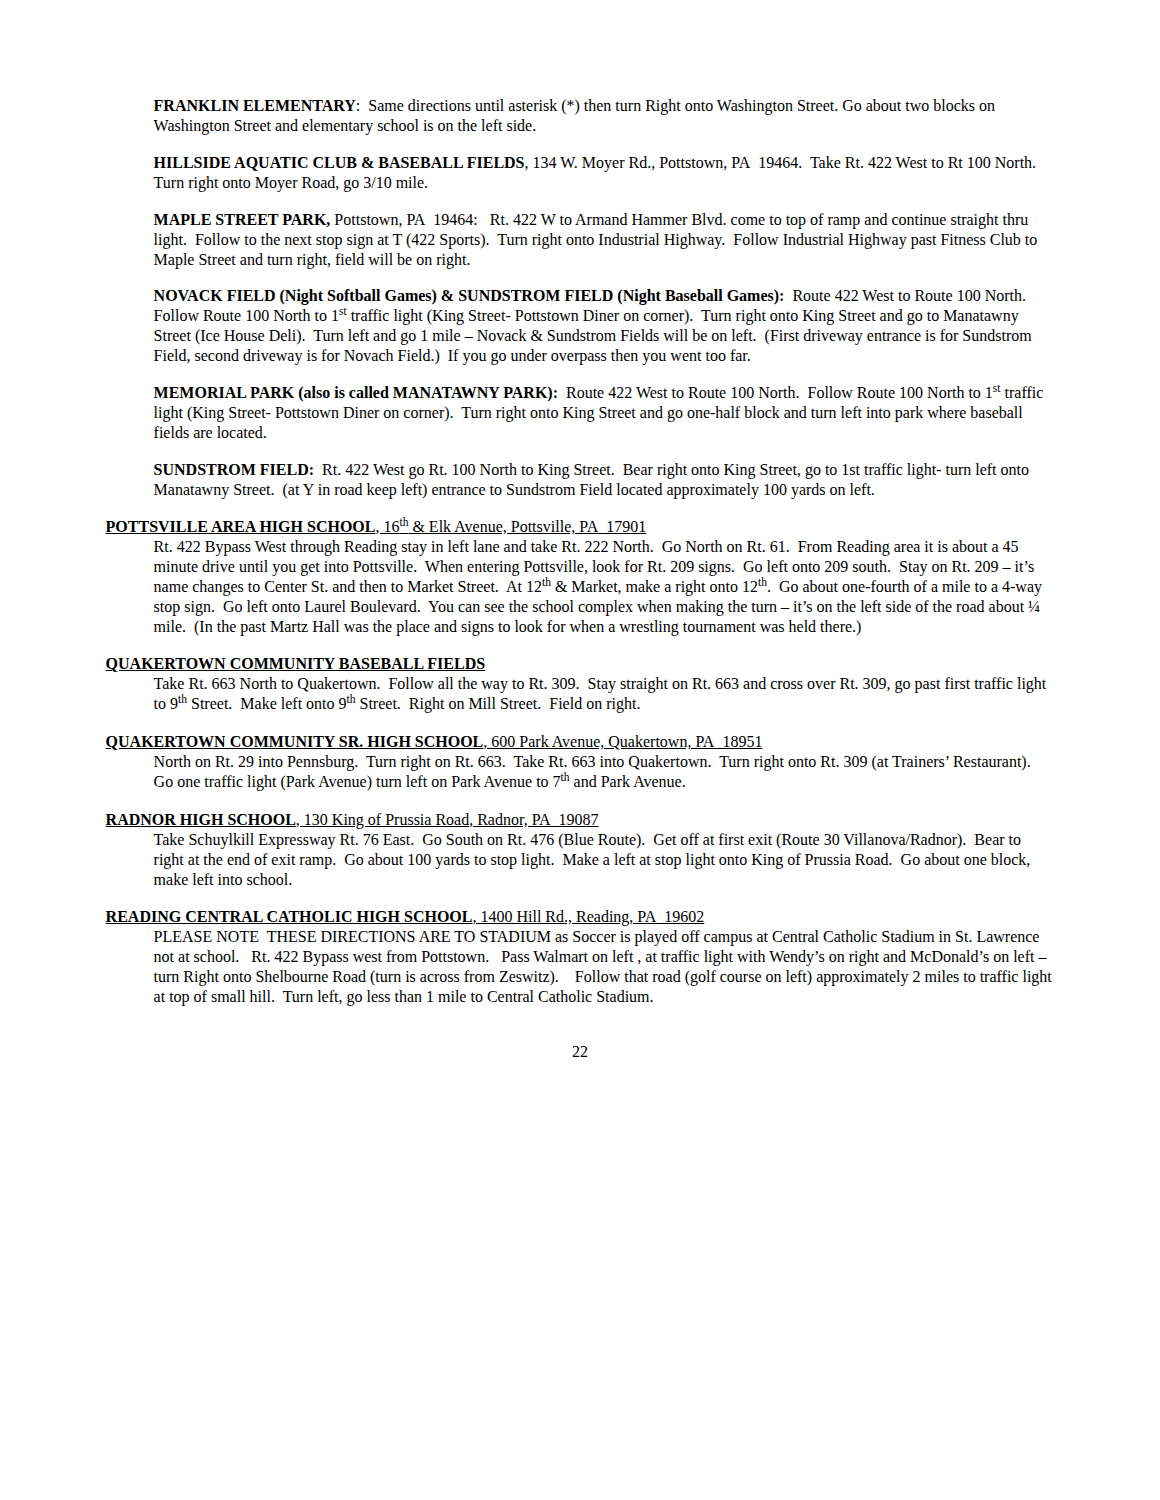FRANKLIN ELEMENTARY: Same directions until asterisk (*) then turn Right onto Washington Street. Go about two blocks on Washington Street and elementary school is on the left side.
HILLSIDE AQUATIC CLUB & BASEBALL FIELDS, 134 W. Moyer Rd., Pottstown, PA 19464. Take Rt. 422 West to Rt 100 North. Turn right onto Moyer Road, go 3/10 mile.
MAPLE STREET PARK, Pottstown, PA 19464: Rt. 422 W to Armand Hammer Blvd. come to top of ramp and continue straight thru light. Follow to the next stop sign at T (422 Sports). Turn right onto Industrial Highway. Follow Industrial Highway past Fitness Club to Maple Street and turn right, field will be on right.
NOVACK FIELD (Night Softball Games) & SUNDSTROM FIELD (Night Baseball Games): Route 422 West to Route 100 North. Follow Route 100 North to 1st traffic light (King Street- Pottstown Diner on corner). Turn right onto King Street and go to Manatawny Street (Ice House Deli). Turn left and go 1 mile – Novack & Sundstrom Fields will be on left. (First driveway entrance is for Sundstrom Field, second driveway is for Novach Field.) If you go under overpass then you went too far.
MEMORIAL PARK (also is called MANATAWNY PARK): Route 422 West to Route 100 North. Follow Route 100 North to 1st traffic light (King Street- Pottstown Diner on corner). Turn right onto King Street and go one-half block and turn left into park where baseball fields are located.
SUNDSTROM FIELD: Rt. 422 West go Rt. 100 North to King Street. Bear right onto King Street, go to 1st traffic light- turn left onto Manatawny Street. (at Y in road keep left) entrance to Sundstrom Field located approximately 100 yards on left.
POTTSVILLE AREA HIGH SCHOOL, 16th & Elk Avenue, Pottsville, PA 17901
Rt. 422 Bypass West through Reading stay in left lane and take Rt. 222 North. Go North on Rt. 61. From Reading area it is about a 45 minute drive until you get into Pottsville. When entering Pottsville, look for Rt. 209 signs. Go left onto 209 south. Stay on Rt. 209 – it’s name changes to Center St. and then to Market Street. At 12th & Market, make a right onto 12th. Go about one-fourth of a mile to a 4-way stop sign. Go left onto Laurel Boulevard. You can see the school complex when making the turn – it’s on the left side of the road about ¼ mile. (In the past Martz Hall was the place and signs to look for when a wrestling tournament was held there.)
QUAKERTOWN COMMUNITY BASEBALL FIELDS
Take Rt. 663 North to Quakertown. Follow all the way to Rt. 309. Stay straight on Rt. 663 and cross over Rt. 309, go past first traffic light to 9th Street. Make left onto 9th Street. Right on Mill Street. Field on right.
QUAKERTOWN COMMUNITY SR. HIGH SCHOOL, 600 Park Avenue, Quakertown, PA 18951
North on Rt. 29 into Pennsburg. Turn right on Rt. 663. Take Rt. 663 into Quakertown. Turn right onto Rt. 309 (at Trainers’ Restaurant). Go one traffic light (Park Avenue) turn left on Park Avenue to 7th and Park Avenue.
RADNOR HIGH SCHOOL, 130 King of Prussia Road, Radnor, PA 19087
Take Schuylkill Expressway Rt. 76 East. Go South on Rt. 476 (Blue Route). Get off at first exit (Route 30 Villanova/Radnor). Bear to right at the end of exit ramp. Go about 100 yards to stop light. Make a left at stop light onto King of Prussia Road. Go about one block, make left into school.
READING CENTRAL CATHOLIC HIGH SCHOOL, 1400 Hill Rd., Reading, PA 19602
PLEASE NOTE THESE DIRECTIONS ARE TO STADIUM as Soccer is played off campus at Central Catholic Stadium in St. Lawrence not at school. Rt. 422 Bypass west from Pottstown. Pass Walmart on left , at traffic light with Wendy’s on right and McDonald’s on left – turn Right onto Shelbourne Road (turn is across from Zeswitz). Follow that road (golf course on left) approximately 2 miles to traffic light at top of small hill. Turn left, go less than 1 mile to Central Catholic Stadium.
22